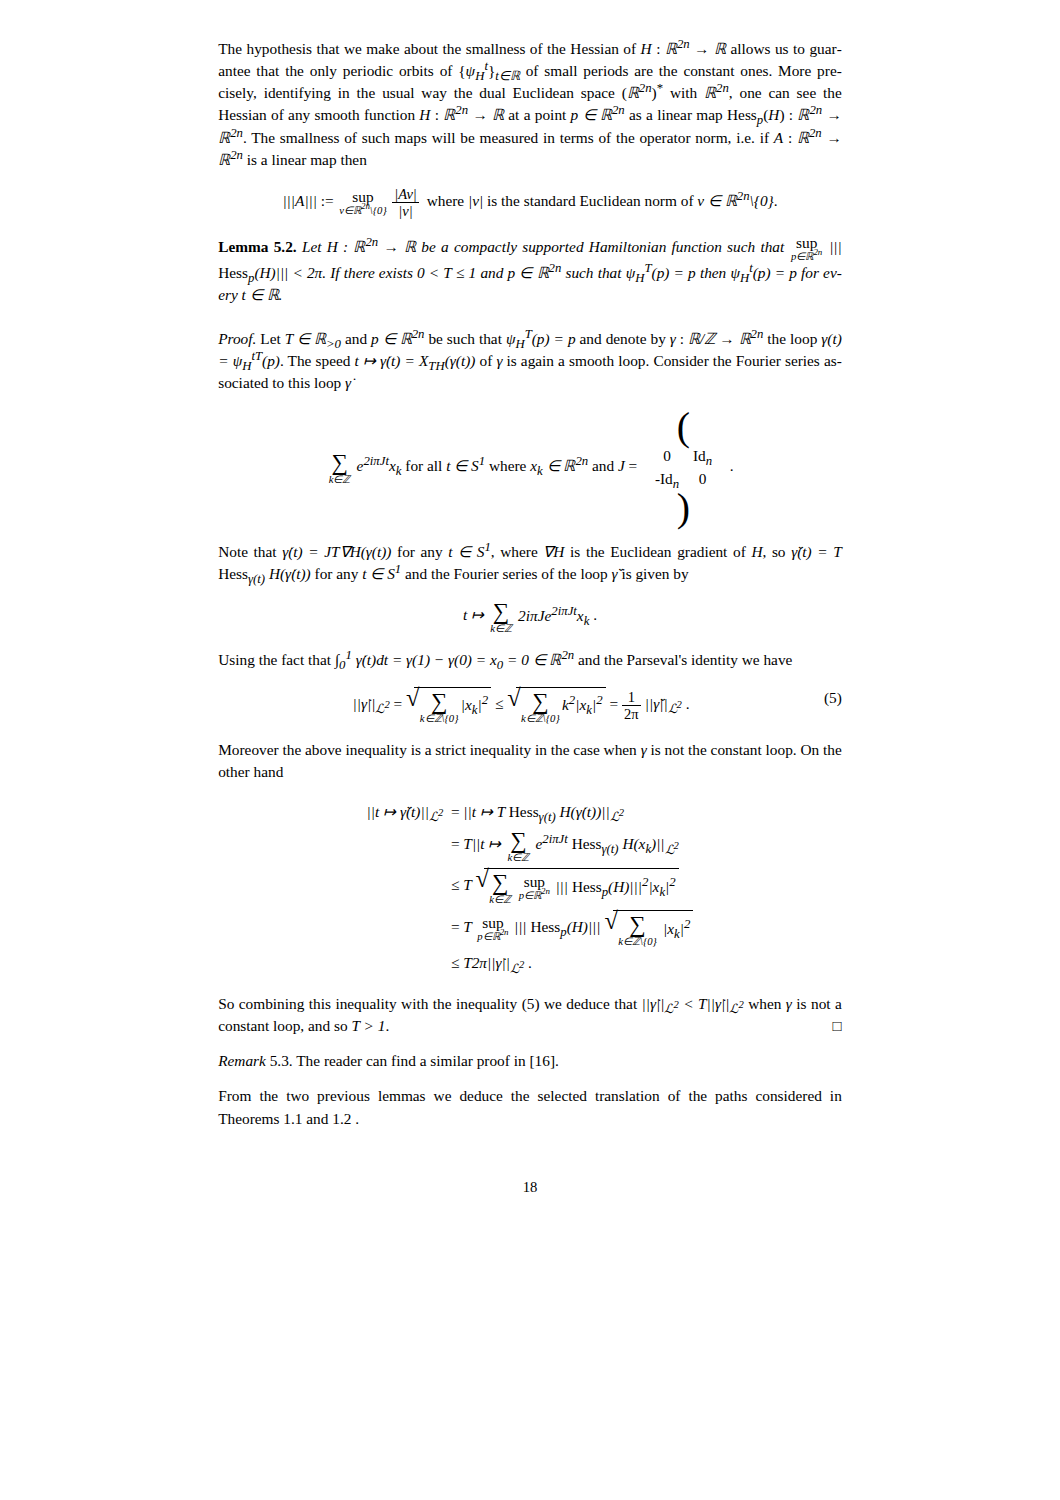The hypothesis that we make about the smallness of the Hessian of H : ℝ2n → ℝ allows us to guarantee that the only periodic orbits of {ψHt}t∈ℝ of small periods are the constant ones. More precisely, identifying in the usual way the dual Euclidean space (ℝ2n)* with ℝ2n, one can see the Hessian of any smooth function H : ℝ2n → ℝ at a point p ∈ ℝ2n as a linear map Hessp(H) : ℝ2n → ℝ2n. The smallness of such maps will be measured in terms of the operator norm, i.e. if A : ℝ2n → ℝ2n is a linear map then
|||A||| := sup v∈ℝ2n\{0} |Av||v| where |v| is the standard Euclidean norm of v ∈ ℝ2n\{0}.
Lemma 5.2. Let H : ℝ2n → ℝ be a compactly supported Hamiltonian function such that sup p∈ℝ2n ||| Hessp(H)||| < 2π. If there exists 0 < T ≤ 1 and p ∈ ℝ2n such that ψHT(p) = p then ψHt(p) = p for every t ∈ ℝ.
Proof. Let T ∈ ℝ>0 and p ∈ ℝ2n be such that ψHT(p) = p and denote by γ : ℝ/ℤ → ℝ2n the loop γ(t) = ψHtT(p). The speed t ↦ γ̇(t) = XTH(γ(t)) of γ is again a smooth loop. Consider the Fourier series associated to this loop γ̇
∑k∈ℤ e2iπJtxk for all t ∈ S1 where xk ∈ ℝ2n and J = (
| 0 | Id n |
| - Id n | 0 |
) .
Note that γ̇(t) = JT∇H(γ(t)) for any t ∈ S1, where ∇H is the Euclidean gradient of H, so γ̈̇(t) = T Hessγ(t) H(γ̇(t)) for any t ∈ S1 and the Fourier series of the loop γ̈̇ is given by
t ↦ ∑k∈ℤ 2iπJe2iπJtxk .
Using the fact that ∫01 γ̇(t)dt = γ(1) − γ(0) = x0 = 0 ∈ ℝ2n and the Parseval's identity we have
(5) ||γ̇||ℒ2 = ∑k∈ℤ\{0}|xk|2 ≤ ∑k∈ℤ\{0}k2|xk|2 = 12π ||γ̈̇||ℒ2 .
Moreover the above inequality is a strict inequality in the case when γ is not the constant loop. On the other hand
| //t ↦ γ̈̇(t)// ℒ 2 | = //t ↦ T Hess γ(t) H(γ̇(t))// ℒ 2 |
| | = T//t ↦ ∑ k∈ℤ e 2iπJt Hess γ(t) H(x k )// ℒ 2 |
| | ≤ T ∑ k∈ℤ sup p∈ℝ 2n /// Hess p (H)/// 2 /x k / 2 |
| | = T sup p∈ℝ 2n /// Hess p (H)/// ∑ k∈ℤ\{0} /x k / 2 |
| | ≤ T2π//γ̇// ℒ 2 . |
So combining this inequality with the inequality (5) we deduce that ||γ̇||ℒ2 < T||γ̇||ℒ2 when γ is not a constant loop, and so T > 1. □
Remark 5.3. The reader can find a similar proof in [16].
From the two previous lemmas we deduce the selected translation of the paths considered in Theorems 1.1 and 1.2 .
18